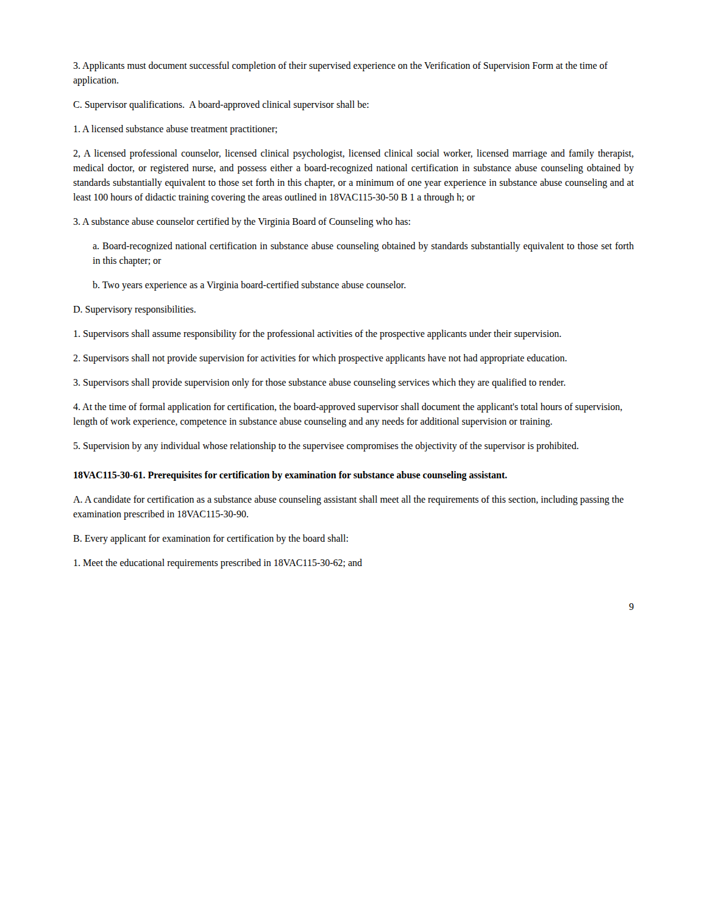3. Applicants must document successful completion of their supervised experience on the Verification of Supervision Form at the time of application.
C. Supervisor qualifications. A board-approved clinical supervisor shall be:
1. A licensed substance abuse treatment practitioner;
2, A licensed professional counselor, licensed clinical psychologist, licensed clinical social worker, licensed marriage and family therapist, medical doctor, or registered nurse, and possess either a board-recognized national certification in substance abuse counseling obtained by standards substantially equivalent to those set forth in this chapter, or a minimum of one year experience in substance abuse counseling and at least 100 hours of didactic training covering the areas outlined in 18VAC115-30-50 B 1 a through h; or
3. A substance abuse counselor certified by the Virginia Board of Counseling who has:
a. Board-recognized national certification in substance abuse counseling obtained by standards substantially equivalent to those set forth in this chapter; or
b. Two years experience as a Virginia board-certified substance abuse counselor.
D. Supervisory responsibilities.
1. Supervisors shall assume responsibility for the professional activities of the prospective applicants under their supervision.
2. Supervisors shall not provide supervision for activities for which prospective applicants have not had appropriate education.
3. Supervisors shall provide supervision only for those substance abuse counseling services which they are qualified to render.
4. At the time of formal application for certification, the board-approved supervisor shall document the applicant's total hours of supervision, length of work experience, competence in substance abuse counseling and any needs for additional supervision or training.
5. Supervision by any individual whose relationship to the supervisee compromises the objectivity of the supervisor is prohibited.
18VAC115-30-61. Prerequisites for certification by examination for substance abuse counseling assistant.
A. A candidate for certification as a substance abuse counseling assistant shall meet all the requirements of this section, including passing the examination prescribed in 18VAC115-30-90.
B. Every applicant for examination for certification by the board shall:
1. Meet the educational requirements prescribed in 18VAC115-30-62; and
9